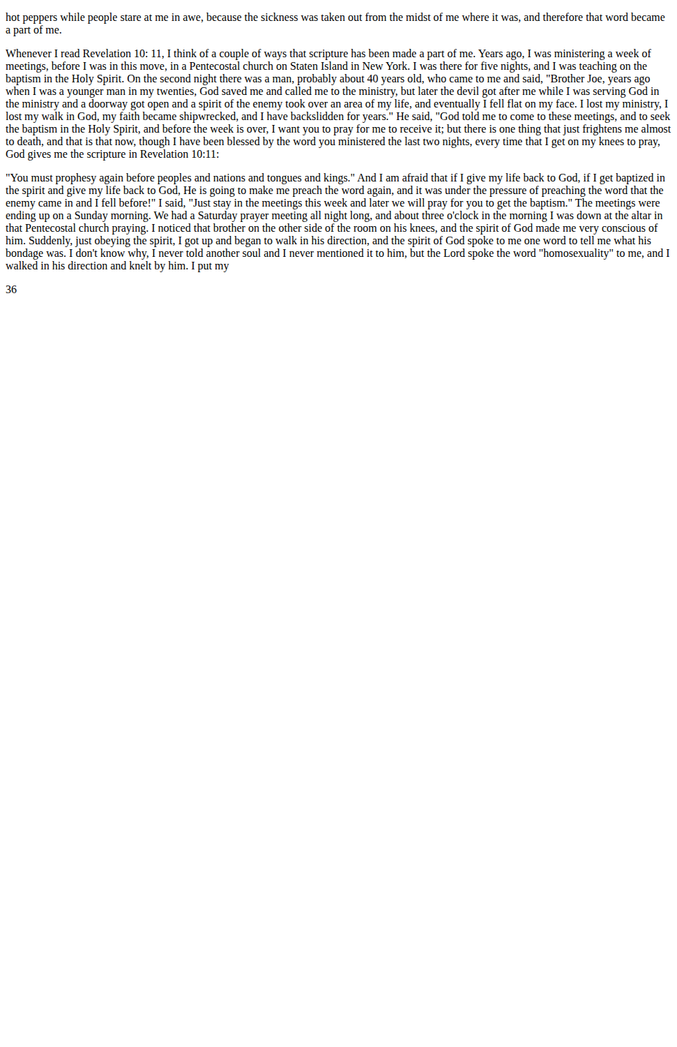hot peppers while people stare at me in awe, because the sickness was taken out from the midst of me where it was, and therefore that word became a part of me.
Whenever I read Revelation 10: 11, I think of a couple of ways that scripture has been made a part of me. Years ago, I was ministering a week of meetings, before I was in this move, in a Pentecostal church on Staten Island in New York. I was there for five nights, and I was teaching on the baptism in the Holy Spirit. On the second night there was a man, probably about 40 years old, who came to me and said, "Brother Joe, years ago when I was a younger man in my twenties, God saved me and called me to the ministry, but later the devil got after me while I was serving God in the ministry and a doorway got open and a spirit of the enemy took over an area of my life, and eventually I fell flat on my face. I lost my ministry, I lost my walk in God, my faith became shipwrecked, and I have backslidden for years." He said, "God told me to come to these meetings, and to seek the baptism in the Holy Spirit, and before the week is over, I want you to pray for me to receive it; but there is one thing that just frightens me almost to death, and that is that now, though I have been blessed by the word you ministered the last two nights, every time that I get on my knees to pray, God gives me the scripture in Revelation 10:11:
"You must prophesy again before peoples and nations and tongues and kings." And I am afraid that if I give my life back to God, if I get baptized in the spirit and give my life back to God, He is going to make me preach the word again, and it was under the pressure of preaching the word that the enemy came in and I fell before!" I said, "Just stay in the meetings this week and later we will pray for you to get the baptism." The meetings were ending up on a Sunday morning. We had a Saturday prayer meeting all night long, and about three o'clock in the morning I was down at the altar in that Pentecostal church praying. I noticed that brother on the other side of the room on his knees, and the spirit of God made me very conscious of him. Suddenly, just obeying the spirit, I got up and began to walk in his direction, and the spirit of God spoke to me one word to tell me what his bondage was. I don't know why, I never told another soul and I never mentioned it to him, but the Lord spoke the word "homosexuality" to me, and I walked in his direction and knelt by him. I put my
36